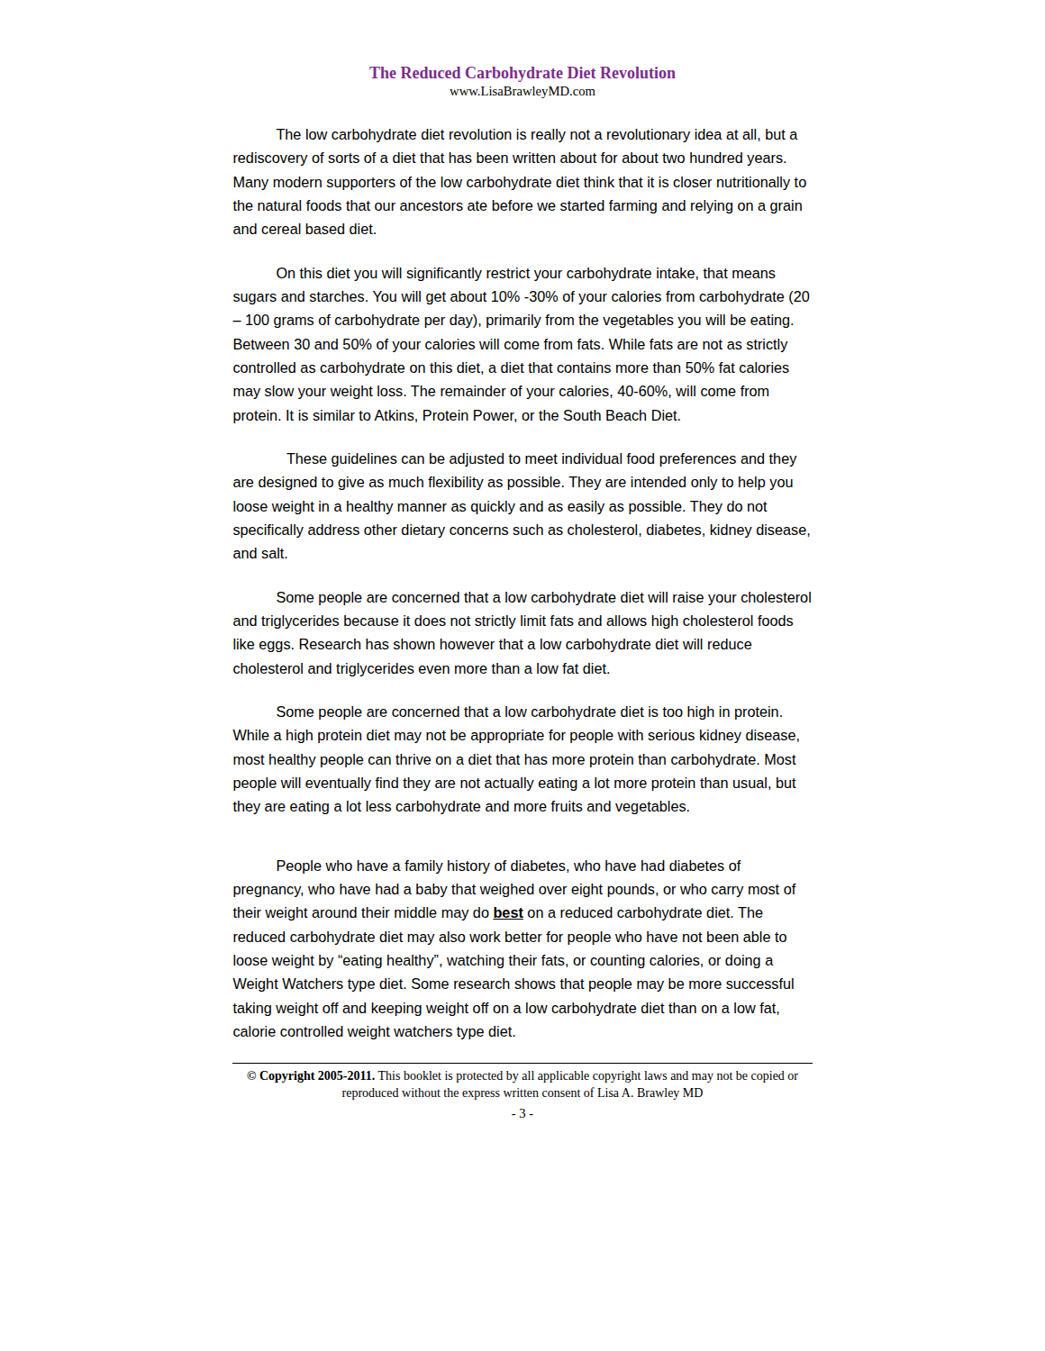The Reduced Carbohydrate Diet Revolution
www.LisaBrawleyMD.com
The low carbohydrate diet revolution is really not a revolutionary idea at all, but a rediscovery of sorts of a diet that has been written about for about two hundred years. Many modern supporters of the low carbohydrate diet think that it is closer nutritionally to the natural foods that our ancestors ate before we started farming and relying on a grain and cereal based diet.
On this diet you will significantly restrict your carbohydrate intake, that means sugars and starches. You will get about 10% -30% of your calories from carbohydrate (20 – 100 grams of carbohydrate per day), primarily from the vegetables you will be eating. Between 30 and 50% of your calories will come from fats. While fats are not as strictly controlled as carbohydrate on this diet, a diet that contains more than 50% fat calories may slow your weight loss. The remainder of your calories, 40-60%, will come from protein. It is similar to Atkins, Protein Power, or the South Beach Diet.
These guidelines can be adjusted to meet individual food preferences and they are designed to give as much flexibility as possible. They are intended only to help you loose weight in a healthy manner as quickly and as easily as possible. They do not specifically address other dietary concerns such as cholesterol, diabetes, kidney disease, and salt.
Some people are concerned that a low carbohydrate diet will raise your cholesterol and triglycerides because it does not strictly limit fats and allows high cholesterol foods like eggs. Research has shown however that a low carbohydrate diet will reduce cholesterol and triglycerides even more than a low fat diet.
Some people are concerned that a low carbohydrate diet is too high in protein. While a high protein diet may not be appropriate for people with serious kidney disease, most healthy people can thrive on a diet that has more protein than carbohydrate. Most people will eventually find they are not actually eating a lot more protein than usual, but they are eating a lot less carbohydrate and more fruits and vegetables.
People who have a family history of diabetes, who have had diabetes of pregnancy, who have had a baby that weighed over eight pounds, or who carry most of their weight around their middle may do best on a reduced carbohydrate diet. The reduced carbohydrate diet may also work better for people who have not been able to loose weight by “eating healthy”, watching their fats, or counting calories, or doing a Weight Watchers type diet. Some research shows that people may be more successful taking weight off and keeping weight off on a low carbohydrate diet than on a low fat, calorie controlled weight watchers type diet.
© Copyright 2005-2011. This booklet is protected by all applicable copyright laws and may not be copied or reproduced without the express written consent of Lisa A. Brawley MD
- 3 -